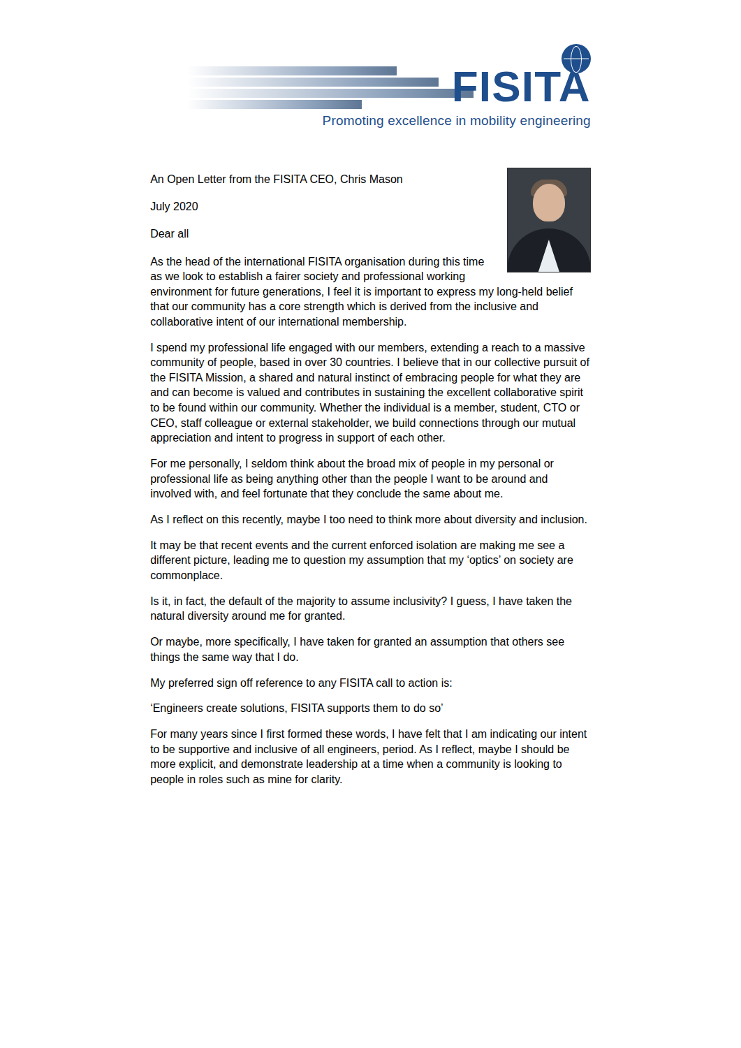FISITA Promoting excellence in mobility engineering
An Open Letter from the FISITA CEO, Chris Mason
July 2020
Dear all
As the head of the international FISITA organisation during this time as we look to establish a fairer society and professional working environment for future generations, I feel it is important to express my long-held belief that our community has a core strength which is derived from the inclusive and collaborative intent of our international membership.
I spend my professional life engaged with our members, extending a reach to a massive community of people, based in over 30 countries. I believe that in our collective pursuit of the FISITA Mission, a shared and natural instinct of embracing people for what they are and can become is valued and contributes in sustaining the excellent collaborative spirit to be found within our community. Whether the individual is a member, student, CTO or CEO, staff colleague or external stakeholder, we build connections through our mutual appreciation and intent to progress in support of each other.
For me personally, I seldom think about the broad mix of people in my personal or professional life as being anything other than the people I want to be around and involved with, and feel fortunate that they conclude the same about me.
As I reflect on this recently, maybe I too need to think more about diversity and inclusion.
It may be that recent events and the current enforced isolation are making me see a different picture, leading me to question my assumption that my ‘optics’ on society are commonplace.
Is it, in fact, the default of the majority to assume inclusivity? I guess, I have taken the natural diversity around me for granted.
Or maybe, more specifically, I have taken for granted an assumption that others see things the same way that I do.
My preferred sign off reference to any FISITA call to action is:
‘Engineers create solutions, FISITA supports them to do so’
For many years since I first formed these words, I have felt that I am indicating our intent to be supportive and inclusive of all engineers, period. As I reflect, maybe I should be more explicit, and demonstrate leadership at a time when a community is looking to people in roles such as mine for clarity.